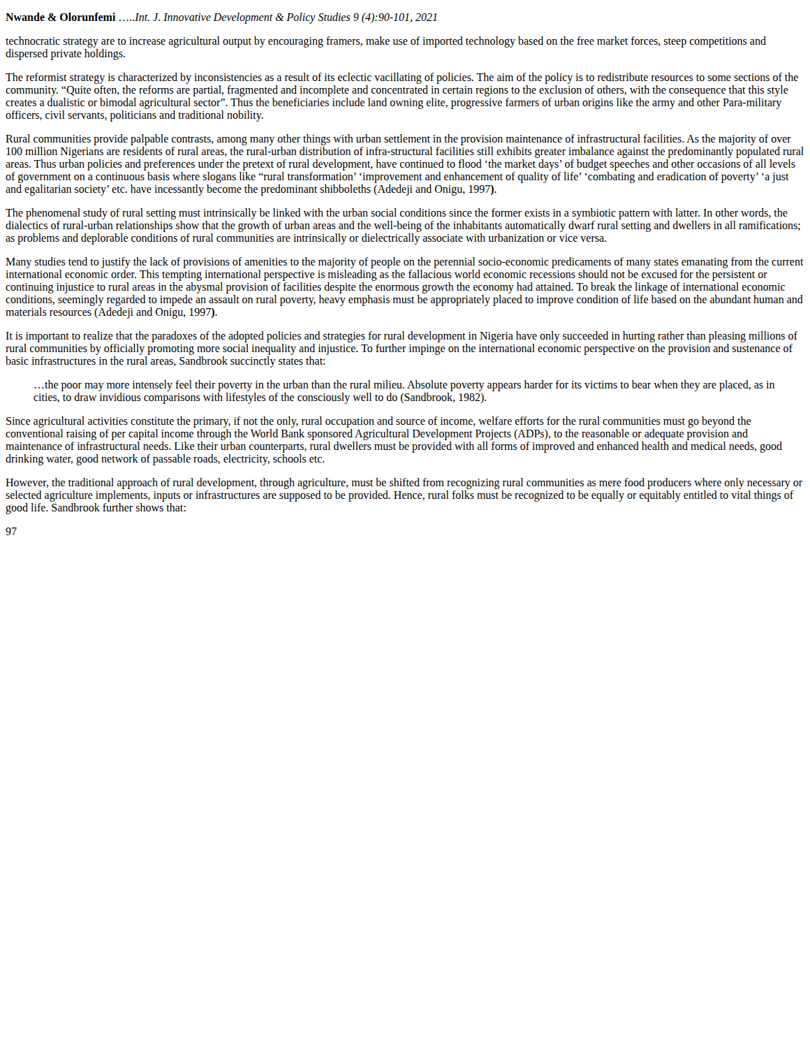Nwande & Olorunfemi …..Int. J. Innovative Development & Policy Studies 9 (4):90-101, 2021
technocratic strategy are to increase agricultural output by encouraging framers, make use of imported technology based on the free market forces, steep competitions and dispersed private holdings.
The reformist strategy is characterized by inconsistencies as a result of its eclectic vacillating of policies. The aim of the policy is to redistribute resources to some sections of the community. “Quite often, the reforms are partial, fragmented and incomplete and concentrated in certain regions to the exclusion of others, with the consequence that this style creates a dualistic or bimodal agricultural sector”. Thus the beneficiaries include land owning elite, progressive farmers of urban origins like the army and other Para-military officers, civil servants, politicians and traditional nobility.
Rural communities provide palpable contrasts, among many other things with urban settlement in the provision maintenance of infrastructural facilities. As the majority of over 100 million Nigerians are residents of rural areas, the rural-urban distribution of infra-structural facilities still exhibits greater imbalance against the predominantly populated rural areas. Thus urban policies and preferences under the pretext of rural development, have continued to flood ‘the market days’ of budget speeches and other occasions of all levels of government on a continuous basis where slogans like “rural transformation’ ‘improvement and enhancement of quality of life’ ‘combating and eradication of poverty’ ‘a just and egalitarian society’ etc. have incessantly become the predominant shibboleths (Adedeji and Onigu, 1997).
The phenomenal study of rural setting must intrinsically be linked with the urban social conditions since the former exists in a symbiotic pattern with latter. In other words, the dialectics of rural-urban relationships show that the growth of urban areas and the well-being of the inhabitants automatically dwarf rural setting and dwellers in all ramifications; as problems and deplorable conditions of rural communities are intrinsically or dielectrically associate with urbanization or vice versa.
Many studies tend to justify the lack of provisions of amenities to the majority of people on the perennial socio-economic predicaments of many states emanating from the current international economic order. This tempting international perspective is misleading as the fallacious world economic recessions should not be excused for the persistent or continuing injustice to rural areas in the abysmal provision of facilities despite the enormous growth the economy had attained. To break the linkage of international economic conditions, seemingly regarded to impede an assault on rural poverty, heavy emphasis must be appropriately placed to improve condition of life based on the abundant human and materials resources (Adedeji and Onigu, 1997).
It is important to realize that the paradoxes of the adopted policies and strategies for rural development in Nigeria have only succeeded in hurting rather than pleasing millions of rural communities by officially promoting more social inequality and injustice. To further impinge on the international economic perspective on the provision and sustenance of basic infrastructures in the rural areas, Sandbrook succinctly states that:
…the poor may more intensely feel their poverty in the urban than the rural milieu. Absolute poverty appears harder for its victims to bear when they are placed, as in cities, to draw invidious comparisons with lifestyles of the consciously well to do (Sandbrook, 1982).
Since agricultural activities constitute the primary, if not the only, rural occupation and source of income, welfare efforts for the rural communities must go beyond the conventional raising of per capital income through the World Bank sponsored Agricultural Development Projects (ADPs), to the reasonable or adequate provision and maintenance of infrastructural needs. Like their urban counterparts, rural dwellers must be provided with all forms of improved and enhanced health and medical needs, good drinking water, good network of passable roads, electricity, schools etc.
However, the traditional approach of rural development, through agriculture, must be shifted from recognizing rural communities as mere food producers where only necessary or selected agriculture implements, inputs or infrastructures are supposed to be provided. Hence, rural folks must be recognized to be equally or equitably entitled to vital things of good life. Sandbrook further shows that:
97